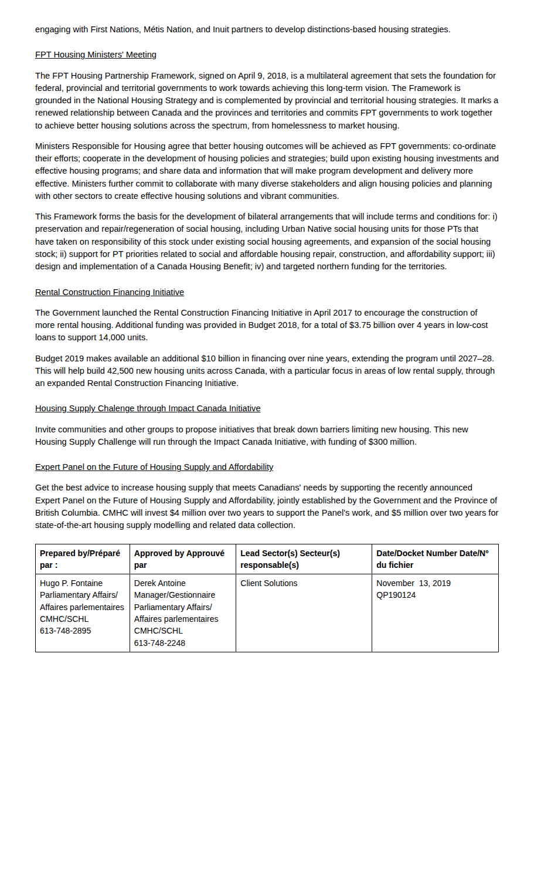engaging with First Nations, Métis Nation, and Inuit partners to develop distinctions-based housing strategies.
FPT Housing Ministers' Meeting
The FPT Housing Partnership Framework, signed on April 9, 2018, is a multilateral agreement that sets the foundation for federal, provincial and territorial governments to work towards achieving this long-term vision. The Framework is grounded in the National Housing Strategy and is complemented by provincial and territorial housing strategies. It marks a renewed relationship between Canada and the provinces and territories and commits FPT governments to work together to achieve better housing solutions across the spectrum, from homelessness to market housing.
Ministers Responsible for Housing agree that better housing outcomes will be achieved as FPT governments: co-ordinate their efforts; cooperate in the development of housing policies and strategies; build upon existing housing investments and effective housing programs; and share data and information that will make program development and delivery more effective. Ministers further commit to collaborate with many diverse stakeholders and align housing policies and planning with other sectors to create effective housing solutions and vibrant communities.
This Framework forms the basis for the development of bilateral arrangements that will include terms and conditions for: i) preservation and repair/regeneration of social housing, including Urban Native social housing units for those PTs that have taken on responsibility of this stock under existing social housing agreements, and expansion of the social housing stock; ii) support for PT priorities related to social and affordable housing repair, construction, and affordability support; iii) design and implementation of a Canada Housing Benefit; iv) and targeted northern funding for the territories.
Rental Construction Financing Initiative
The Government launched the Rental Construction Financing Initiative in April 2017 to encourage the construction of more rental housing. Additional funding was provided in Budget 2018, for a total of $3.75 billion over 4 years in low-cost loans to support 14,000 units.
Budget 2019 makes available an additional $10 billion in financing over nine years, extending the program until 2027–28. This will help build 42,500 new housing units across Canada, with a particular focus in areas of low rental supply, through an expanded Rental Construction Financing Initiative.
Housing Supply Chalenge through Impact Canada Initiative
Invite communities and other groups to propose initiatives that break down barriers limiting new housing. This new Housing Supply Challenge will run through the Impact Canada Initiative, with funding of $300 million.
Expert Panel on the Future of Housing Supply and Affordability
Get the best advice to increase housing supply that meets Canadians' needs by supporting the recently announced Expert Panel on the Future of Housing Supply and Affordability, jointly established by the Government and the Province of British Columbia. CMHC will invest $4 million over two years to support the Panel's work, and $5 million over two years for state-of-the-art housing supply modelling and related data collection.
| Prepared by/Préparé par : | Approved by Approuvé par | Lead Sector(s) Secteur(s) responsable(s) | Date/Docket Number Date/Nº du fichier |
| --- | --- | --- | --- |
| Hugo P. Fontaine Parliamentary Affairs/ Affaires parlementaires CMHC/SCHL 613-748-2895 | Derek Antoine Manager/Gestionnaire Parliamentary Affairs/ Affaires parlementaires CMHC/SCHL 613-748-2248 | Client Solutions | November 13, 2019 QP190124 |